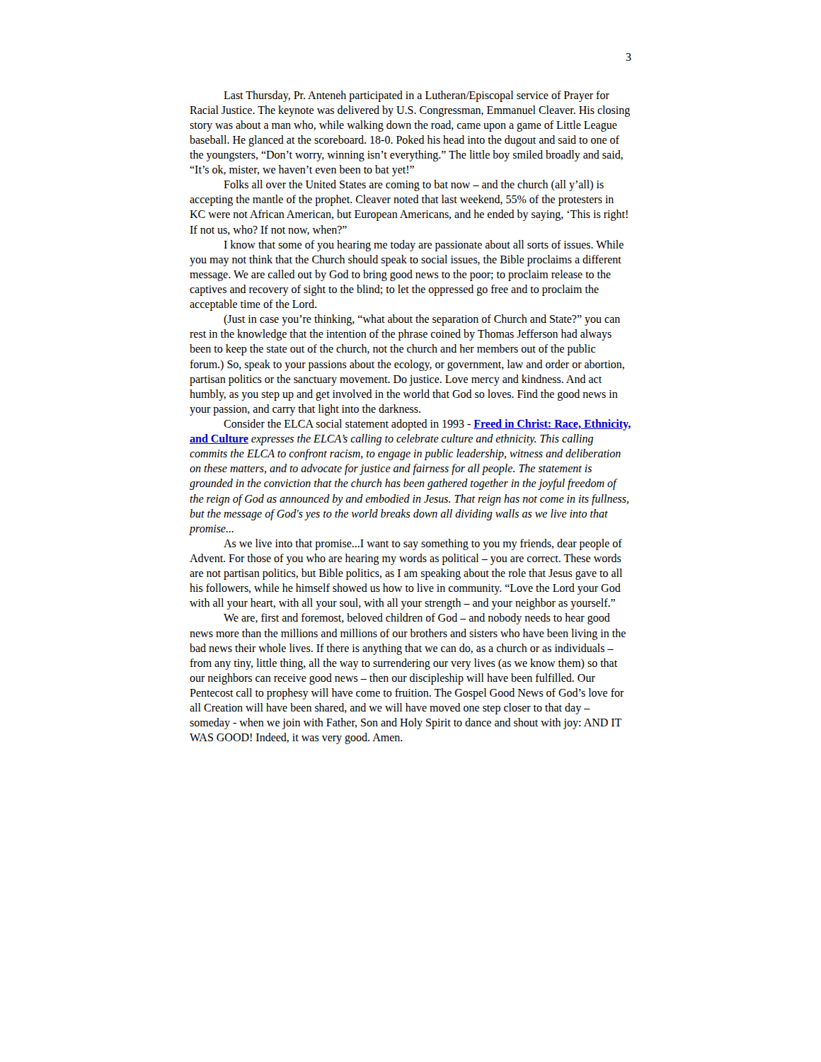3
Last Thursday, Pr. Anteneh participated in a Lutheran/Episcopal service of Prayer for Racial Justice. The keynote was delivered by U.S. Congressman, Emmanuel Cleaver. His closing story was about a man who, while walking down the road, came upon a game of Little League baseball. He glanced at the scoreboard. 18-0. Poked his head into the dugout and said to one of the youngsters, “Don’t worry, winning isn’t everything.” The little boy smiled broadly and said, “It’s ok, mister, we haven’t even been to bat yet!”
Folks all over the United States are coming to bat now – and the church (all y’all) is accepting the mantle of the prophet. Cleaver noted that last weekend, 55% of the protesters in KC were not African American, but European Americans, and he ended by saying, ‘This is right! If not us, who? If not now, when?”
I know that some of you hearing me today are passionate about all sorts of issues. While you may not think that the Church should speak to social issues, the Bible proclaims a different message. We are called out by God to bring good news to the poor; to proclaim release to the captives and recovery of sight to the blind; to let the oppressed go free and to proclaim the acceptable time of the Lord.
(Just in case you’re thinking, “what about the separation of Church and State?” you can rest in the knowledge that the intention of the phrase coined by Thomas Jefferson had always been to keep the state out of the church, not the church and her members out of the public forum.) So, speak to your passions about the ecology, or government, law and order or abortion, partisan politics or the sanctuary movement. Do justice. Love mercy and kindness. And act humbly, as you step up and get involved in the world that God so loves. Find the good news in your passion, and carry that light into the darkness.
Consider the ELCA social statement adopted in 1993 - Freed in Christ: Race, Ethnicity, and Culture expresses the ELCA’s calling to celebrate culture and ethnicity. This calling commits the ELCA to confront racism, to engage in public leadership, witness and deliberation on these matters, and to advocate for justice and fairness for all people. The statement is grounded in the conviction that the church has been gathered together in the joyful freedom of the reign of God as announced by and embodied in Jesus. That reign has not come in its fullness, but the message of God's yes to the world breaks down all dividing walls as we live into that promise...
As we live into that promise...I want to say something to you my friends, dear people of Advent. For those of you who are hearing my words as political – you are correct. These words are not partisan politics, but Bible politics, as I am speaking about the role that Jesus gave to all his followers, while he himself showed us how to live in community. “Love the Lord your God with all your heart, with all your soul, with all your strength – and your neighbor as yourself.”
We are, first and foremost, beloved children of God – and nobody needs to hear good news more than the millions and millions of our brothers and sisters who have been living in the bad news their whole lives. If there is anything that we can do, as a church or as individuals – from any tiny, little thing, all the way to surrendering our very lives (as we know them) so that our neighbors can receive good news – then our discipleship will have been fulfilled. Our Pentecost call to prophesy will have come to fruition. The Gospel Good News of God’s love for all Creation will have been shared, and we will have moved one step closer to that day – someday - when we join with Father, Son and Holy Spirit to dance and shout with joy: AND IT WAS GOOD! Indeed, it was very good. Amen.